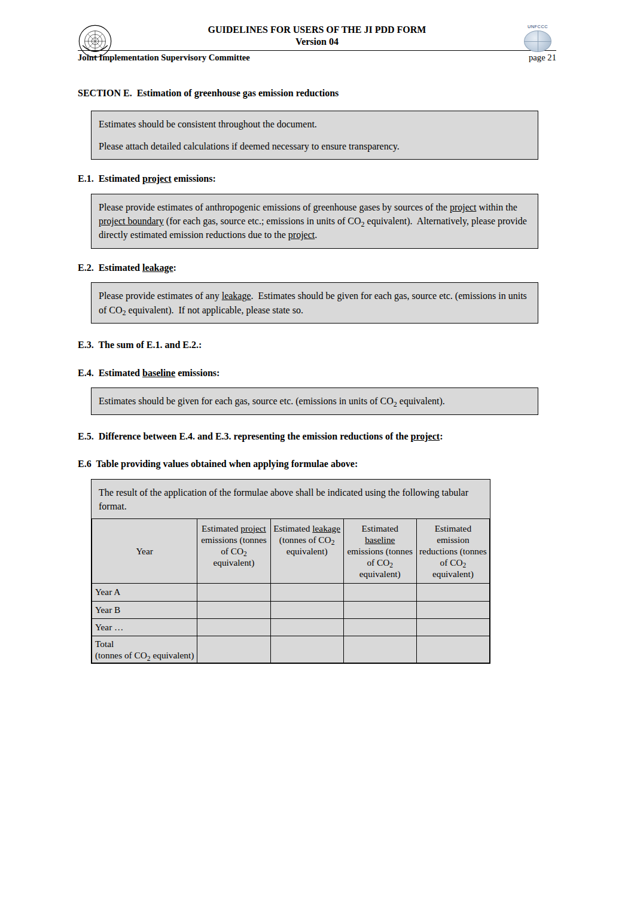UNFCCC
GUIDELINES FOR USERS OF THE JI PDD FORM
Version 04
Joint Implementation Supervisory Committee page 21
SECTION E. Estimation of greenhouse gas emission reductions
Estimates should be consistent throughout the document.
Please attach detailed calculations if deemed necessary to ensure transparency.
E.1. Estimated project emissions:
Please provide estimates of anthropogenic emissions of greenhouse gases by sources of the project within the project boundary (for each gas, source etc.; emissions in units of CO2 equivalent). Alternatively, please provide directly estimated emission reductions due to the project.
E.2. Estimated leakage:
Please provide estimates of any leakage. Estimates should be given for each gas, source etc. (emissions in units of CO2 equivalent). If not applicable, please state so.
E.3. The sum of E.1. and E.2.:
E.4. Estimated baseline emissions:
Estimates should be given for each gas, source etc. (emissions in units of CO2 equivalent).
E.5. Difference between E.4. and E.3. representing the emission reductions of the project:
E.6 Table providing values obtained when applying formulae above:
The result of the application of the formulae above shall be indicated using the following tabular format.
| Year | Estimated project emissions (tonnes of CO 2 equivalent) | Estimated leakage (tonnes of CO 2 equivalent) | Estimated baseline emissions (tonnes of CO 2 equivalent) | Estimated emission reductions (tonnes of CO 2 equivalent) |
| --- | --- | --- | --- | --- |
| Year A | | | | |
| Year B | | | | |
| Year … | | | | |
| Total (tonnes of CO 2 equivalent) | | | | |